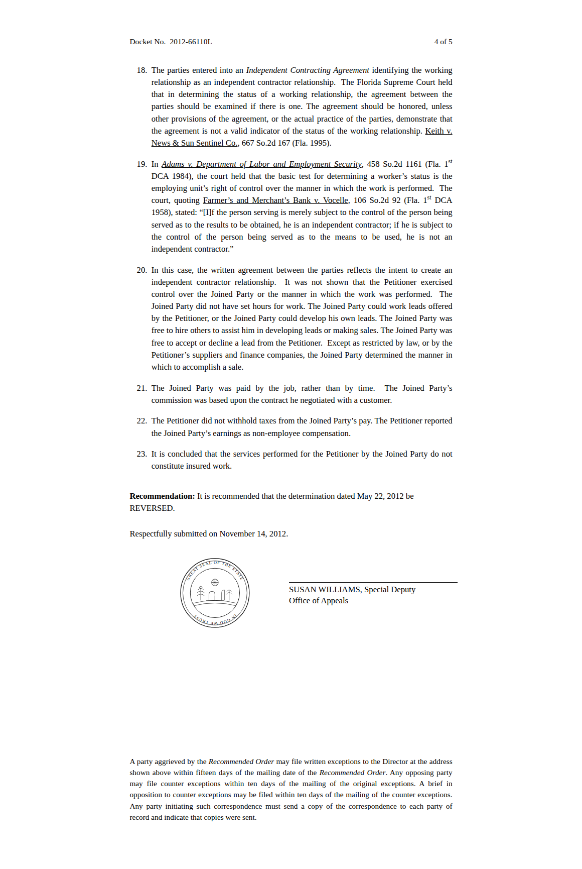Docket No. 2012-66110L
4 of 5
18. The parties entered into an Independent Contracting Agreement identifying the working relationship as an independent contractor relationship. The Florida Supreme Court held that in determining the status of a working relationship, the agreement between the parties should be examined if there is one. The agreement should be honored, unless other provisions of the agreement, or the actual practice of the parties, demonstrate that the agreement is not a valid indicator of the status of the working relationship. Keith v. News & Sun Sentinel Co., 667 So.2d 167 (Fla. 1995).
19. In Adams v. Department of Labor and Employment Security, 458 So.2d 1161 (Fla. 1st DCA 1984), the court held that the basic test for determining a worker’s status is the employing unit’s right of control over the manner in which the work is performed. The court, quoting Farmer’s and Merchant’s Bank v. Vocelle, 106 So.2d 92 (Fla. 1st DCA 1958), stated: “[I]f the person serving is merely subject to the control of the person being served as to the results to be obtained, he is an independent contractor; if he is subject to the control of the person being served as to the means to be used, he is not an independent contractor.”
20. In this case, the written agreement between the parties reflects the intent to create an independent contractor relationship. It was not shown that the Petitioner exercised control over the Joined Party or the manner in which the work was performed. The Joined Party did not have set hours for work. The Joined Party could work leads offered by the Petitioner, or the Joined Party could develop his own leads. The Joined Party was free to hire others to assist him in developing leads or making sales. The Joined Party was free to accept or decline a lead from the Petitioner. Except as restricted by law, or by the Petitioner’s suppliers and finance companies, the Joined Party determined the manner in which to accomplish a sale.
21. The Joined Party was paid by the job, rather than by time. The Joined Party’s commission was based upon the contract he negotiated with a customer.
22. The Petitioner did not withhold taxes from the Joined Party’s pay. The Petitioner reported the Joined Party’s earnings as non-employee compensation.
23. It is concluded that the services performed for the Petitioner by the Joined Party do not constitute insured work.
Recommendation: It is recommended that the determination dated May 22, 2012 be REVERSED.
Respectfully submitted on November 14, 2012.
GREAT SEAL OF THE STATE IN GOD WE TRUST
SUSAN WILLIAMS, Special Deputy
Office of Appeals
A party aggrieved by the Recommended Order may file written exceptions to the Director at the address shown above within fifteen days of the mailing date of the Recommended Order. Any opposing party may file counter exceptions within ten days of the mailing of the original exceptions. A brief in opposition to counter exceptions may be filed within ten days of the mailing of the counter exceptions. Any party initiating such correspondence must send a copy of the correspondence to each party of record and indicate that copies were sent.